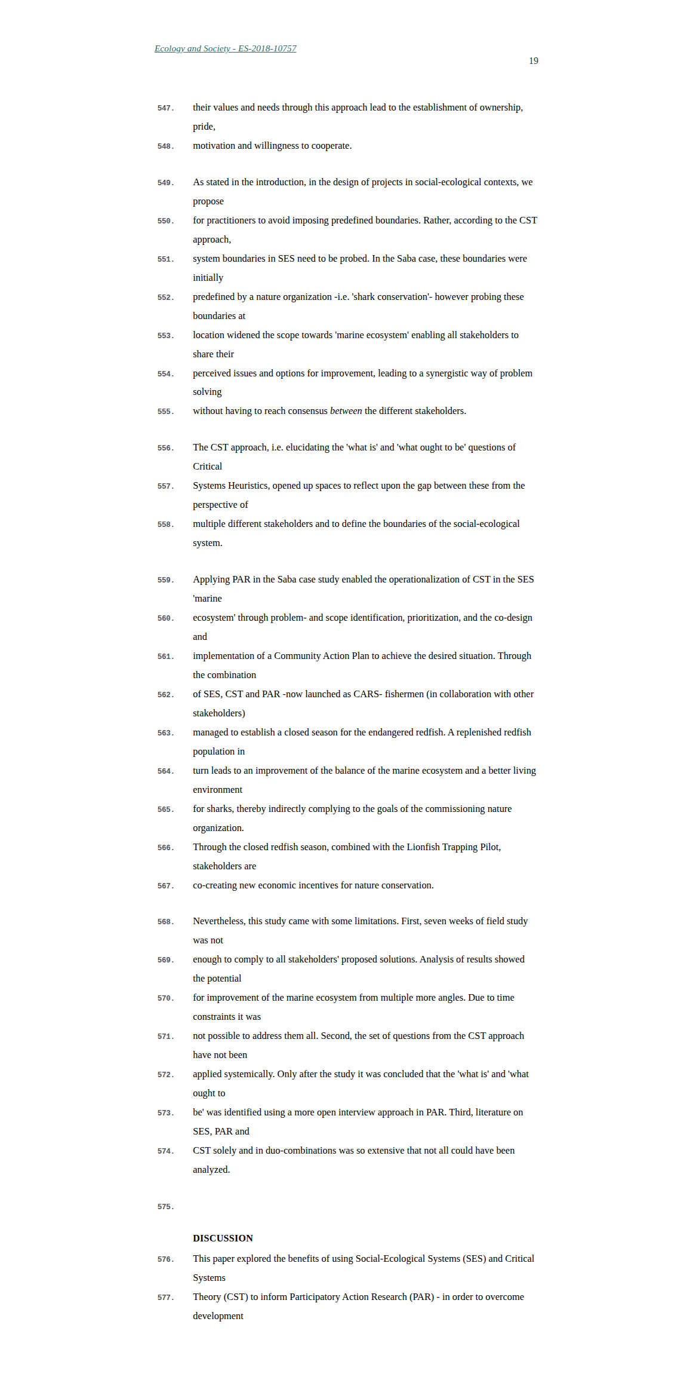Ecology and Society - ES-2018-10757
19
547. their values and needs through this approach lead to the establishment of ownership, pride, 548. motivation and willingness to cooperate.
549. As stated in the introduction, in the design of projects in social-ecological contexts, we propose 550. for practitioners to avoid imposing predefined boundaries. Rather, according to the CST approach, 551. system boundaries in SES need to be probed. In the Saba case, these boundaries were initially 552. predefined by a nature organization -i.e. 'shark conservation'- however probing these boundaries at 553. location widened the scope towards 'marine ecosystem' enabling all stakeholders to share their 554. perceived issues and options for improvement, leading to a synergistic way of problem solving 555. without having to reach consensus between the different stakeholders.
556. The CST approach, i.e. elucidating the 'what is' and 'what ought to be' questions of Critical 557. Systems Heuristics, opened up spaces to reflect upon the gap between these from the perspective of 558. multiple different stakeholders and to define the boundaries of the social-ecological system.
559. Applying PAR in the Saba case study enabled the operationalization of CST in the SES 'marine 560. ecosystem' through problem- and scope identification, prioritization, and the co-design and 561. implementation of a Community Action Plan to achieve the desired situation. Through the combination 562. of SES, CST and PAR -now launched as CARS- fishermen (in collaboration with other stakeholders) 563. managed to establish a closed season for the endangered redfish. A replenished redfish population in 564. turn leads to an improvement of the balance of the marine ecosystem and a better living environment 565. for sharks, thereby indirectly complying to the goals of the commissioning nature organization. 566. Through the closed redfish season, combined with the Lionfish Trapping Pilot, stakeholders are 567. co-creating new economic incentives for nature conservation.
568. Nevertheless, this study came with some limitations. First, seven weeks of field study was not 569. enough to comply to all stakeholders' proposed solutions. Analysis of results showed the potential 570. for improvement of the marine ecosystem from multiple more angles. Due to time constraints it was 571. not possible to address them all. Second, the set of questions from the CST approach have not been 572. applied systemically. Only after the study it was concluded that the 'what is' and 'what ought to 573. be' was identified using a more open interview approach in PAR. Third, literature on SES, PAR and 574. CST solely and in duo-combinations was so extensive that not all could have been analyzed.
575.
DISCUSSION
576. This paper explored the benefits of using Social-Ecological Systems (SES) and Critical Systems 577. Theory (CST) to inform Participatory Action Research (PAR) - in order to overcome development